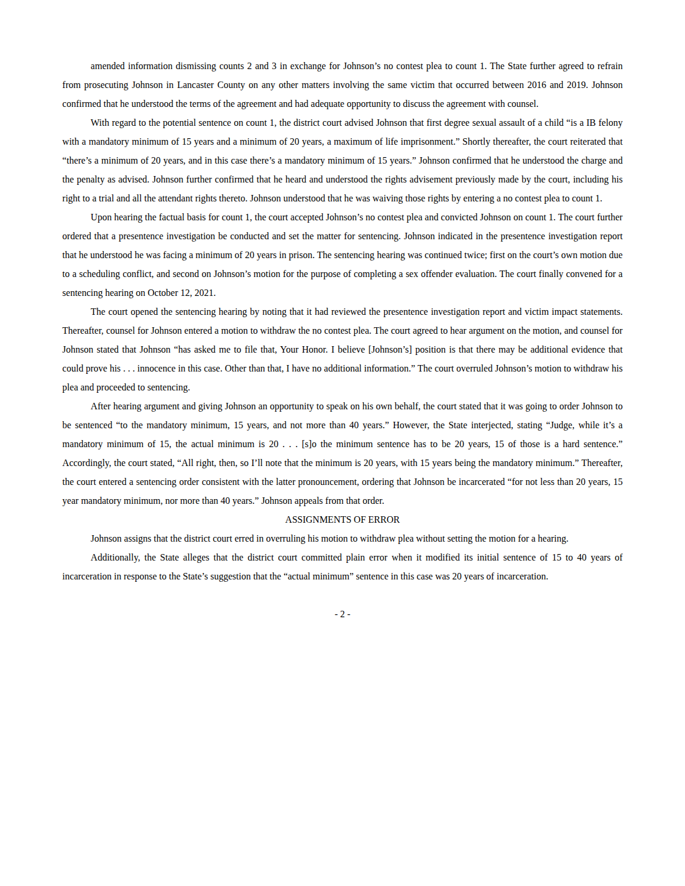amended information dismissing counts 2 and 3 in exchange for Johnson’s no contest plea to count 1. The State further agreed to refrain from prosecuting Johnson in Lancaster County on any other matters involving the same victim that occurred between 2016 and 2019. Johnson confirmed that he understood the terms of the agreement and had adequate opportunity to discuss the agreement with counsel.
With regard to the potential sentence on count 1, the district court advised Johnson that first degree sexual assault of a child “is a IB felony with a mandatory minimum of 15 years and a minimum of 20 years, a maximum of life imprisonment.” Shortly thereafter, the court reiterated that “there’s a minimum of 20 years, and in this case there’s a mandatory minimum of 15 years.” Johnson confirmed that he understood the charge and the penalty as advised. Johnson further confirmed that he heard and understood the rights advisement previously made by the court, including his right to a trial and all the attendant rights thereto. Johnson understood that he was waiving those rights by entering a no contest plea to count 1.
Upon hearing the factual basis for count 1, the court accepted Johnson’s no contest plea and convicted Johnson on count 1. The court further ordered that a presentence investigation be conducted and set the matter for sentencing. Johnson indicated in the presentence investigation report that he understood he was facing a minimum of 20 years in prison. The sentencing hearing was continued twice; first on the court’s own motion due to a scheduling conflict, and second on Johnson’s motion for the purpose of completing a sex offender evaluation. The court finally convened for a sentencing hearing on October 12, 2021.
The court opened the sentencing hearing by noting that it had reviewed the presentence investigation report and victim impact statements. Thereafter, counsel for Johnson entered a motion to withdraw the no contest plea. The court agreed to hear argument on the motion, and counsel for Johnson stated that Johnson “has asked me to file that, Your Honor. I believe [Johnson’s] position is that there may be additional evidence that could prove his . . . innocence in this case. Other than that, I have no additional information.” The court overruled Johnson’s motion to withdraw his plea and proceeded to sentencing.
After hearing argument and giving Johnson an opportunity to speak on his own behalf, the court stated that it was going to order Johnson to be sentenced “to the mandatory minimum, 15 years, and not more than 40 years.” However, the State interjected, stating “Judge, while it’s a mandatory minimum of 15, the actual minimum is 20 . . . [s]o the minimum sentence has to be 20 years, 15 of those is a hard sentence.” Accordingly, the court stated, “All right, then, so I’ll note that the minimum is 20 years, with 15 years being the mandatory minimum.” Thereafter, the court entered a sentencing order consistent with the latter pronouncement, ordering that Johnson be incarcerated “for not less than 20 years, 15 year mandatory minimum, nor more than 40 years.” Johnson appeals from that order.
ASSIGNMENTS OF ERROR
Johnson assigns that the district court erred in overruling his motion to withdraw plea without setting the motion for a hearing.
Additionally, the State alleges that the district court committed plain error when it modified its initial sentence of 15 to 40 years of incarceration in response to the State’s suggestion that the “actual minimum” sentence in this case was 20 years of incarceration.
- 2 -